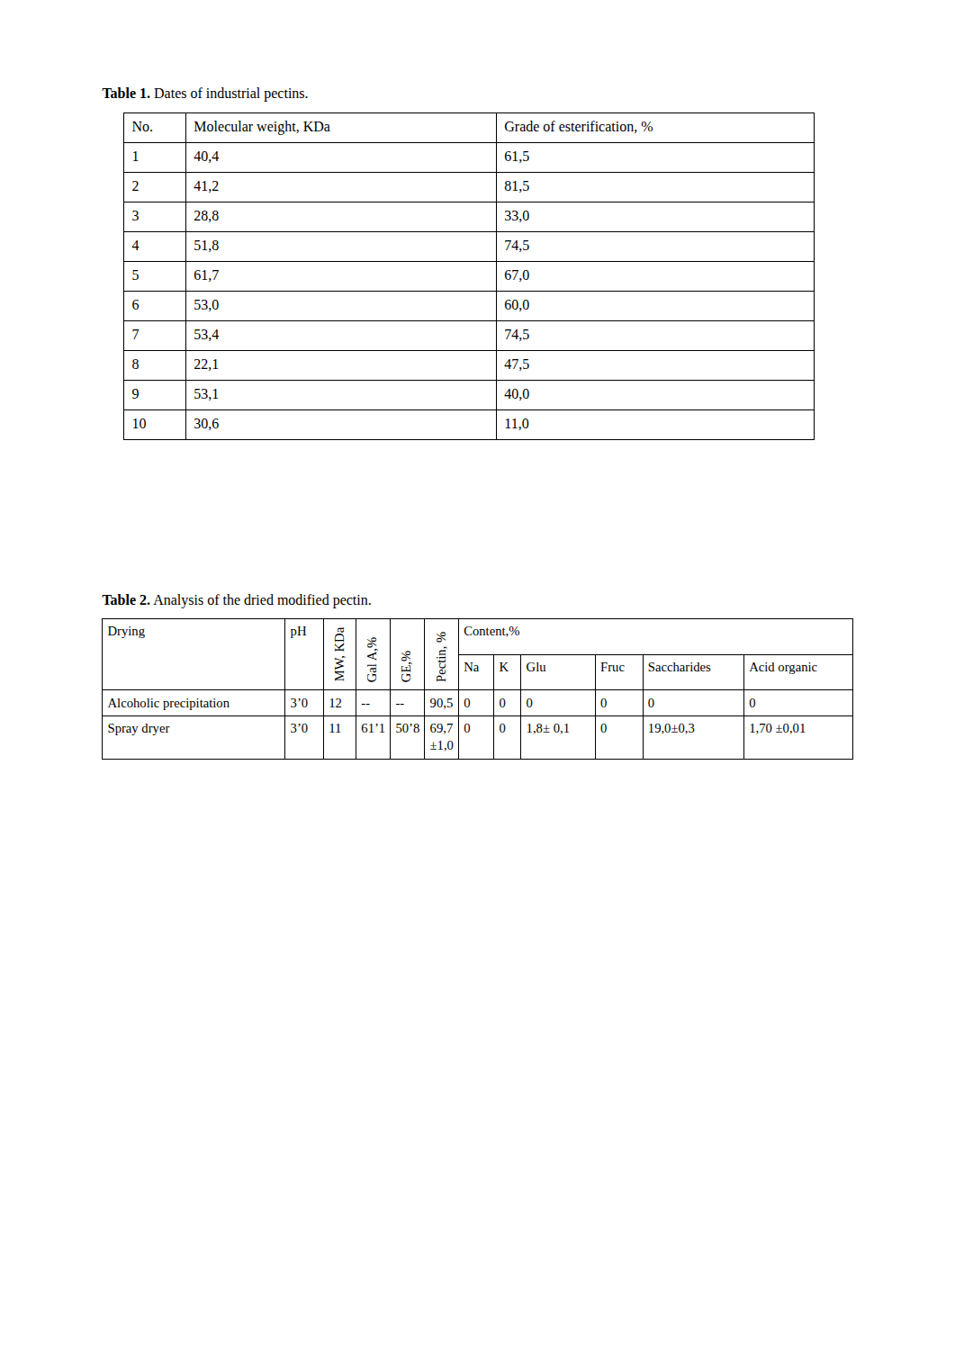Table 1. Dates of industrial pectins.
| No. | Molecular weight, KDa | Grade of esterification, % |
| 1 | 40,4 | 61,5 |
| 2 | 41,2 | 81,5 |
| 3 | 28,8 | 33,0 |
| 4 | 51,8 | 74,5 |
| 5 | 61,7 | 67,0 |
| 6 | 53,0 | 60,0 |
| 7 | 53,4 | 74,5 |
| 8 | 22,1 | 47,5 |
| 9 | 53,1 | 40,0 |
| 10 | 30,6 | 11,0 |
Table 2. Analysis of the dried modified pectin.
| Drying | pH | MW, KDa | Gal A,% | GE,% | Pectin, % | Content,% |
| Na | K | Glu | Fruc | Saccharides | Acid organic |
| Alcoholic precipitation | 3’0 | 12 | -- | -- | 90,5 | 0 | 0 | 0 | 0 | 0 | 0 |
| Spray dryer | 3’0 | 11 | 61’1 | 50’8 | 69,7 ±1,0 | 0 | 0 | 1,8± 0,1 | 0 | 19,0±0,3 | 1,70 ±0,01 |